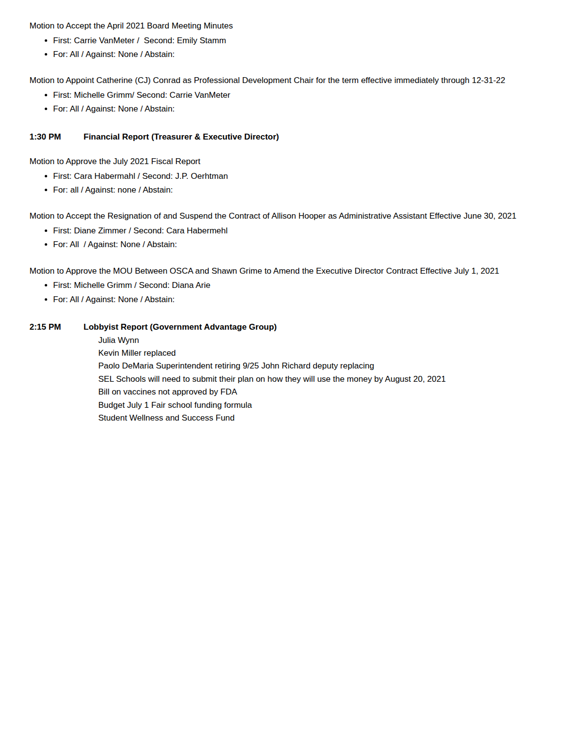Motion to Accept the April 2021 Board Meeting Minutes
First: Carrie VanMeter / Second: Emily Stamm
For: All / Against: None / Abstain:
Motion to Appoint Catherine (CJ) Conrad as Professional Development Chair for the term effective immediately through 12-31-22
First: Michelle Grimm/ Second: Carrie VanMeter
For: All / Against: None / Abstain:
1:30 PMFinancial Report (Treasurer & Executive Director)
Motion to Approve the July 2021 Fiscal Report
First: Cara Habermahl / Second: J.P. Oerhtman
For: all / Against: none / Abstain:
Motion to Accept the Resignation of and Suspend the Contract of Allison Hooper as Administrative Assistant Effective June 30, 2021
First: Diane Zimmer / Second: Cara Habermehl
For: All / Against: None / Abstain:
Motion to Approve the MOU Between OSCA and Shawn Grime to Amend the Executive Director Contract Effective July 1, 2021
First: Michelle Grimm / Second: Diana Arie
For: All / Against: None / Abstain:
2:15 PMLobbyist Report (Government Advantage Group)
Julia Wynn
Kevin Miller replaced
Paolo DeMaria Superintendent retiring 9/25 John Richard deputy replacing
SEL Schools will need to submit their plan on how they will use the money by August 20, 2021
Bill on vaccines not approved by FDA
Budget July 1 Fair school funding formula
Student Wellness and Success Fund